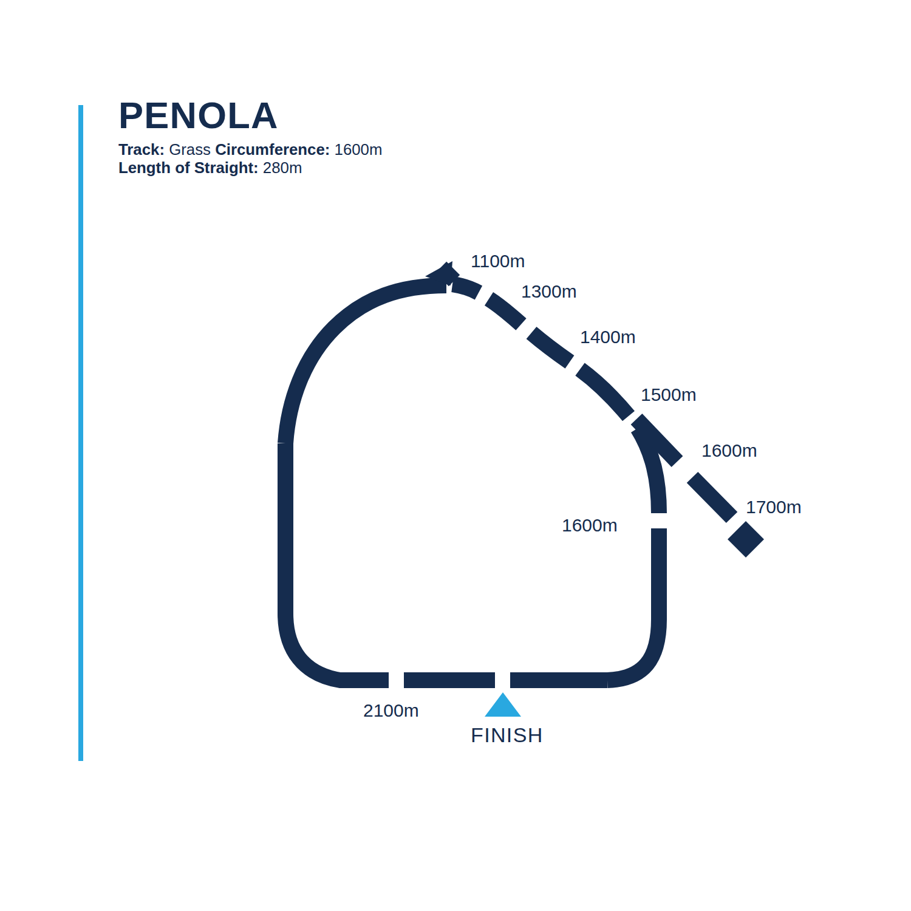PENOLA
Track: Grass Circumference: 1600m
Length of Straight: 280m
1100m 1300m 1400m 1500m 1600m 1700m 1600m 2100m FINISH